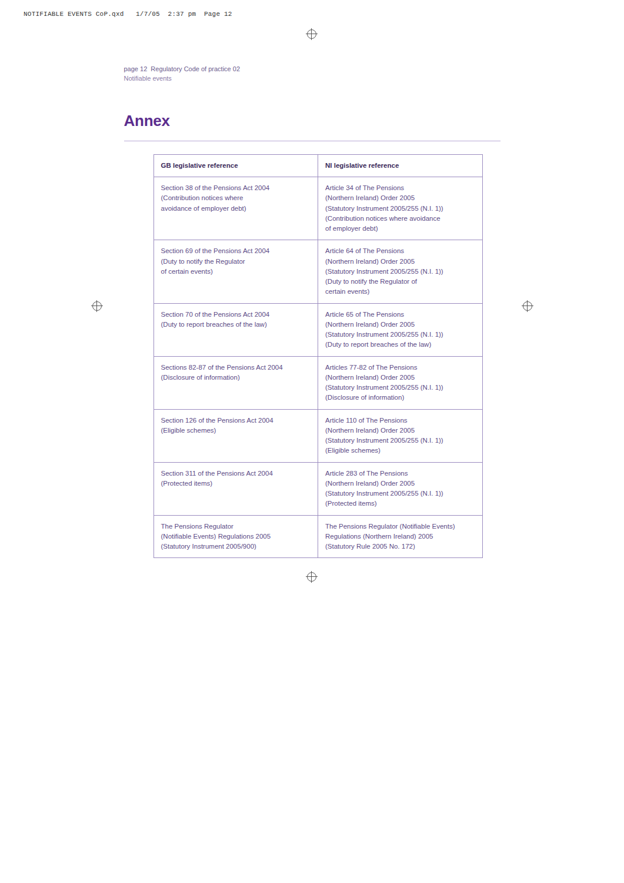NOTIFIABLE EVENTS CoP.qxd 1/7/05 2:37 pm Page 12
page 12 Regulatory Code of practice 02
Notifiable events
Annex
| GB legislative reference | NI legislative reference |
| --- | --- |
| Section 38 of the Pensions Act 2004 (Contribution notices where avoidance of employer debt) | Article 34 of The Pensions (Northern Ireland) Order 2005 (Statutory Instrument 2005/255 (N.I. 1)) (Contribution notices where avoidance of employer debt) |
| Section 69 of the Pensions Act 2004 (Duty to notify the Regulator of certain events) | Article 64 of The Pensions (Northern Ireland) Order 2005 (Statutory Instrument 2005/255 (N.I. 1)) (Duty to notify the Regulator of certain events) |
| Section 70 of the Pensions Act 2004 (Duty to report breaches of the law) | Article 65 of The Pensions (Northern Ireland) Order 2005 (Statutory Instrument 2005/255 (N.I. 1)) (Duty to report breaches of the law) |
| Sections 82-87 of the Pensions Act 2004 (Disclosure of information) | Articles 77-82 of The Pensions (Northern Ireland) Order 2005 (Statutory Instrument 2005/255 (N.I. 1)) (Disclosure of information) |
| Section 126 of the Pensions Act 2004 (Eligible schemes) | Article 110 of The Pensions (Northern Ireland) Order 2005 (Statutory Instrument 2005/255 (N.I. 1)) (Eligible schemes) |
| Section 311 of the Pensions Act 2004 (Protected items) | Article 283 of The Pensions (Northern Ireland) Order 2005 (Statutory Instrument 2005/255 (N.I. 1)) (Protected items) |
| The Pensions Regulator (Notifiable Events) Regulations 2005 (Statutory Instrument 2005/900) | The Pensions Regulator (Notifiable Events) Regulations (Northern Ireland) 2005 (Statutory Rule 2005 No. 172) |